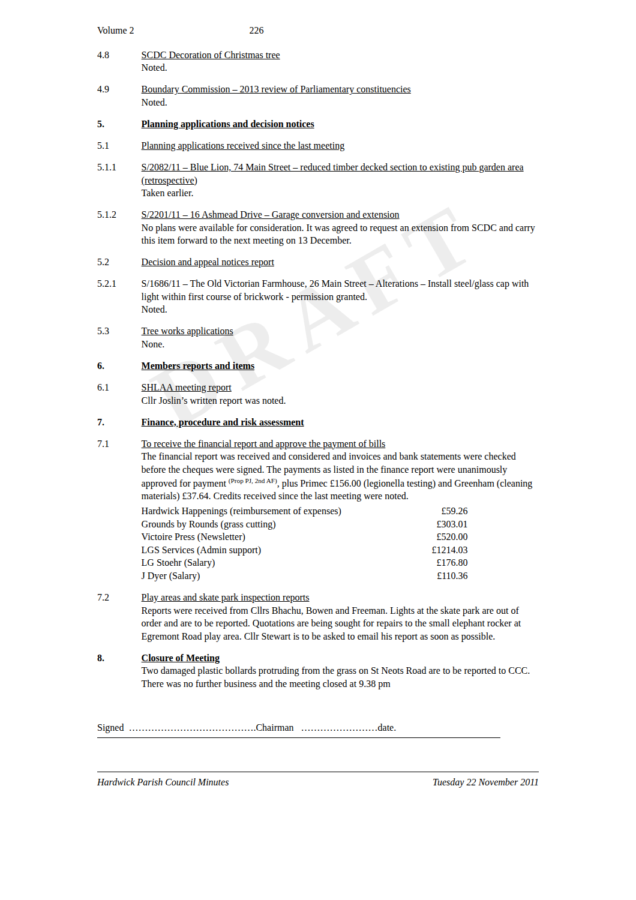DRAFT
Volume 2 226
4.8
SCDC Decoration of Christmas tree
Noted.
4.9
Boundary Commission – 2013 review of Parliamentary constituencies
Noted.
5.
Planning applications and decision notices
5.1
Planning applications received since the last meeting
5.1.1
S/2082/11 – Blue Lion, 74 Main Street – reduced timber decked section to existing pub garden area (retrospective)
Taken earlier.
5.1.2
S/2201/11 – 16 Ashmead Drive – Garage conversion and extension
No plans were available for consideration. It was agreed to request an extension from SCDC and carry this item forward to the next meeting on 13 December.
5.2
Decision and appeal notices report
5.2.1
S/1686/11 – The Old Victorian Farmhouse, 26 Main Street – Alterations – Install steel/glass cap with light within first course of brickwork - permission granted.
Noted.
5.3
Tree works applications
None.
6.
Members reports and items
6.1
SHLAA meeting report
Cllr Joslin’s written report was noted.
7.
Finance, procedure and risk assessment
7.1
To receive the financial report and approve the payment of bills
The financial report was received and considered and invoices and bank statements were checked before the cheques were signed. The payments as listed in the finance report were unanimously approved for payment (Prop PJ, 2nd AF), plus Primec £156.00 (legionella testing) and Greenham (cleaning materials) £37.64. Credits received since the last meeting were noted.
| Hardwick Happenings (reimbursement of expenses) | £59.26 |
| Grounds by Rounds (grass cutting) | £303.01 |
| Victoire Press (Newsletter) | £520.00 |
| LGS Services (Admin support) | £1214.03 |
| LG Stoehr (Salary) | £176.80 |
| J Dyer (Salary) | £110.36 |
7.2
Play areas and skate park inspection reports
Reports were received from Cllrs Bhachu, Bowen and Freeman. Lights at the skate park are out of order and are to be reported. Quotations are being sought for repairs to the small elephant rocker at Egremont Road play area. Cllr Stewart is to be asked to email his report as soon as possible.
8.
Closure of Meeting
Two damaged plastic bollards protruding from the grass on St Neots Road are to be reported to CCC.
There was no further business and the meeting closed at 9.38 pm
Signed ………………………………….Chairman ……………………date.
Hardwick Parish Council Minutes Tuesday 22 November 2011